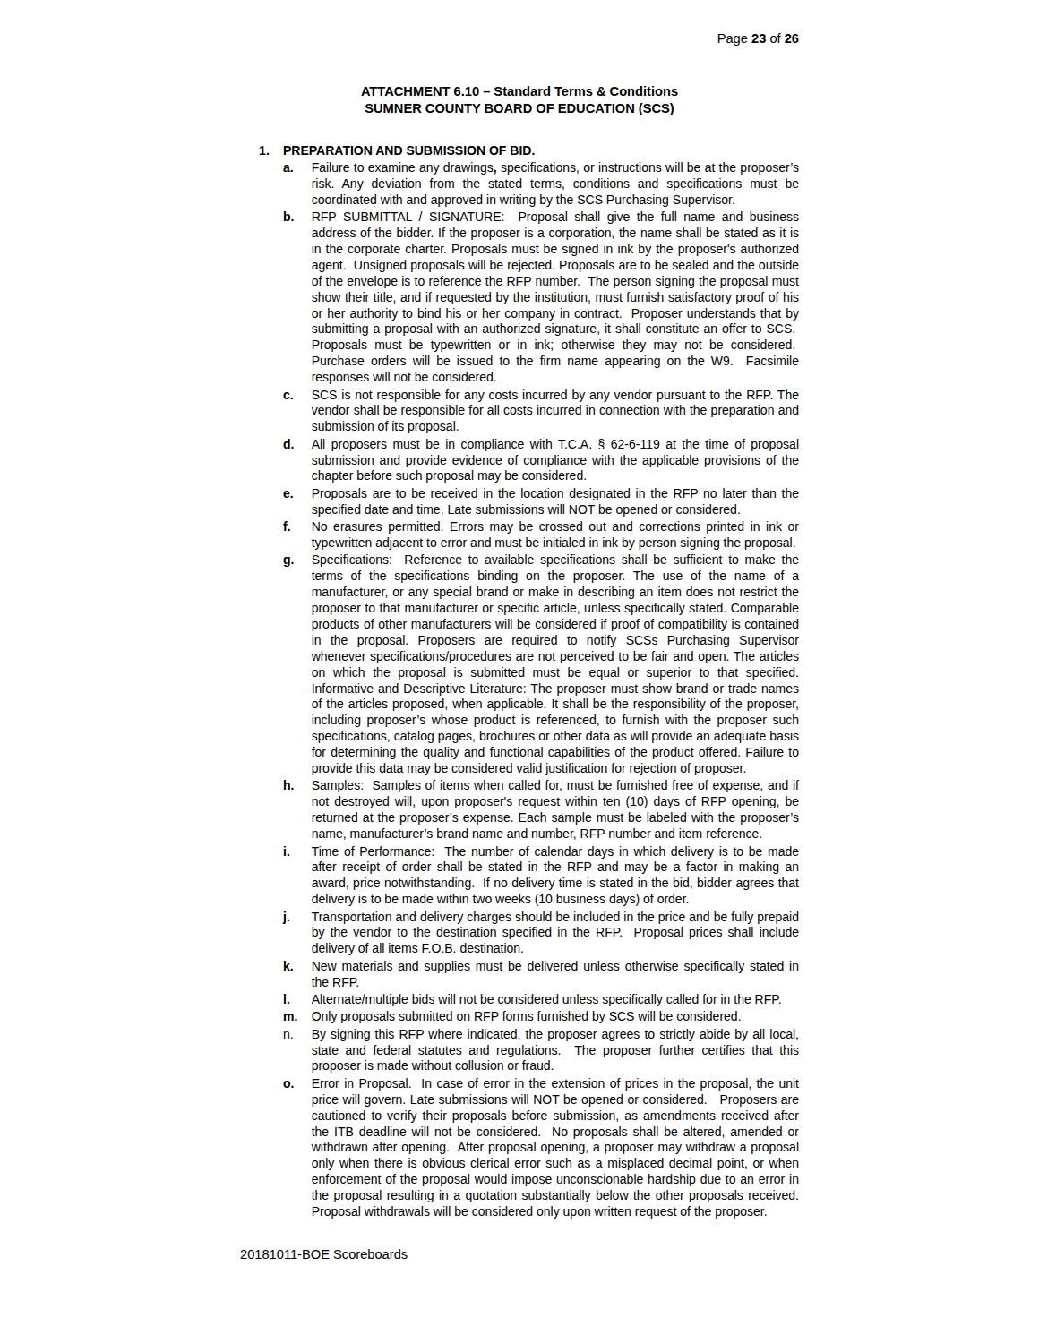Page 23 of 26
ATTACHMENT 6.10 – Standard Terms & Conditions SUMNER COUNTY BOARD OF EDUCATION (SCS)
1. Preparation and Submission of Bid.
a. Failure to examine any drawings, specifications, or instructions will be at the proposer’s risk. Any deviation from the stated terms, conditions and specifications must be coordinated with and approved in writing by the SCS Purchasing Supervisor.
b. RFP SUBMITTAL / SIGNATURE: Proposal shall give the full name and business address of the bidder. If the proposer is a corporation, the name shall be stated as it is in the corporate charter. Proposals must be signed in ink by the proposer's authorized agent. Unsigned proposals will be rejected. Proposals are to be sealed and the outside of the envelope is to reference the RFP number. The person signing the proposal must show their title, and if requested by the institution, must furnish satisfactory proof of his or her authority to bind his or her company in contract. Proposer understands that by submitting a proposal with an authorized signature, it shall constitute an offer to SCS. Proposals must be typewritten or in ink; otherwise they may not be considered. Purchase orders will be issued to the firm name appearing on the W9. Facsimile responses will not be considered.
c. SCS is not responsible for any costs incurred by any vendor pursuant to the RFP. The vendor shall be responsible for all costs incurred in connection with the preparation and submission of its proposal.
d. All proposers must be in compliance with T.C.A. § 62-6-119 at the time of proposal submission and provide evidence of compliance with the applicable provisions of the chapter before such proposal may be considered.
e. Proposals are to be received in the location designated in the RFP no later than the specified date and time. Late submissions will NOT be opened or considered.
f. No erasures permitted. Errors may be crossed out and corrections printed in ink or typewritten adjacent to error and must be initialed in ink by person signing the proposal.
g. Specifications: Reference to available specifications shall be sufficient to make the terms of the specifications binding on the proposer. The use of the name of a manufacturer, or any special brand or make in describing an item does not restrict the proposer to that manufacturer or specific article, unless specifically stated. Comparable products of other manufacturers will be considered if proof of compatibility is contained in the proposal. Proposers are required to notify SCSs Purchasing Supervisor whenever specifications/procedures are not perceived to be fair and open. The articles on which the proposal is submitted must be equal or superior to that specified. Informative and Descriptive Literature: The proposer must show brand or trade names of the articles proposed, when applicable. It shall be the responsibility of the proposer, including proposer’s whose product is referenced, to furnish with the proposer such specifications, catalog pages, brochures or other data as will provide an adequate basis for determining the quality and functional capabilities of the product offered. Failure to provide this data may be considered valid justification for rejection of proposer.
h. Samples: Samples of items when called for, must be furnished free of expense, and if not destroyed will, upon proposer's request within ten (10) days of RFP opening, be returned at the proposer’s expense. Each sample must be labeled with the proposer’s name, manufacturer’s brand name and number, RFP number and item reference.
i. Time of Performance: The number of calendar days in which delivery is to be made after receipt of order shall be stated in the RFP and may be a factor in making an award, price notwithstanding. If no delivery time is stated in the bid, bidder agrees that delivery is to be made within two weeks (10 business days) of order.
j. Transportation and delivery charges should be included in the price and be fully prepaid by the vendor to the destination specified in the RFP. Proposal prices shall include delivery of all items F.O.B. destination.
k. New materials and supplies must be delivered unless otherwise specifically stated in the RFP.
l. Alternate/multiple bids will not be considered unless specifically called for in the RFP.
m. Only proposals submitted on RFP forms furnished by SCS will be considered.
n. By signing this RFP where indicated, the proposer agrees to strictly abide by all local, state and federal statutes and regulations. The proposer further certifies that this proposer is made without collusion or fraud.
o. Error in Proposal. In case of error in the extension of prices in the proposal, the unit price will govern. Late submissions will NOT be opened or considered. Proposers are cautioned to verify their proposals before submission, as amendments received after the ITB deadline will not be considered. No proposals shall be altered, amended or withdrawn after opening. After proposal opening, a proposer may withdraw a proposal only when there is obvious clerical error such as a misplaced decimal point, or when enforcement of the proposal would impose unconscionable hardship due to an error in the proposal resulting in a quotation substantially below the other proposals received. Proposal withdrawals will be considered only upon written request of the proposer.
20181011-BOE Scoreboards